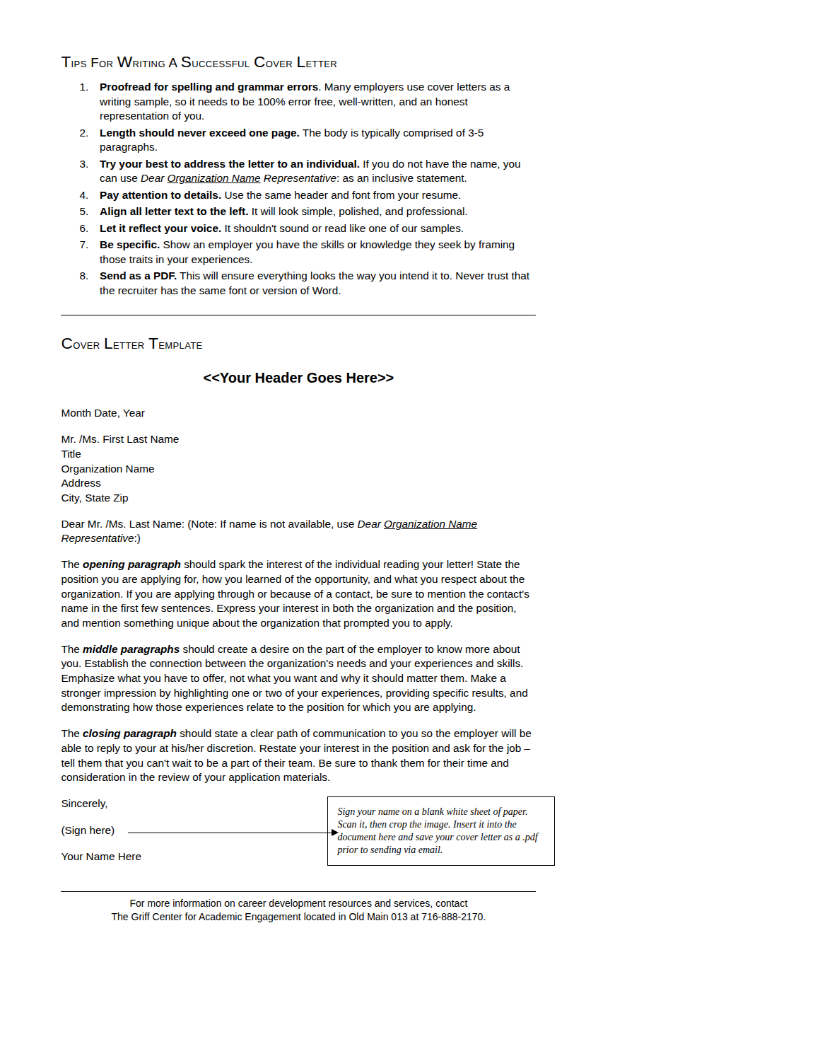Tips for Writing a Successful Cover Letter
Proofread for spelling and grammar errors. Many employers use cover letters as a writing sample, so it needs to be 100% error free, well-written, and an honest representation of you.
Length should never exceed one page. The body is typically comprised of 3-5 paragraphs.
Try your best to address the letter to an individual. If you do not have the name, you can use Dear Organization Name Representative: as an inclusive statement.
Pay attention to details. Use the same header and font from your resume.
Align all letter text to the left. It will look simple, polished, and professional.
Let it reflect your voice. It shouldn't sound or read like one of our samples.
Be specific. Show an employer you have the skills or knowledge they seek by framing those traits in your experiences.
Send as a PDF. This will ensure everything looks the way you intend it to. Never trust that the recruiter has the same font or version of Word.
Cover Letter Template
<<Your Header Goes Here>>
Month Date, Year
Mr. /Ms. First Last Name Title Organization Name Address City, State Zip
Dear Mr. /Ms. Last Name: (Note: If name is not available, use Dear Organization Name Representative:)
The opening paragraph should spark the interest of the individual reading your letter! State the position you are applying for, how you learned of the opportunity, and what you respect about the organization. If you are applying through or because of a contact, be sure to mention the contact's name in the first few sentences. Express your interest in both the organization and the position, and mention something unique about the organization that prompted you to apply.
The middle paragraphs should create a desire on the part of the employer to know more about you. Establish the connection between the organization's needs and your experiences and skills. Emphasize what you have to offer, not what you want and why it should matter them. Make a stronger impression by highlighting one or two of your experiences, providing specific results, and demonstrating how those experiences relate to the position for which you are applying.
The closing paragraph should state a clear path of communication to you so the employer will be able to reply to your at his/her discretion. Restate your interest in the position and ask for the job – tell them that you can't wait to be a part of their team. Be sure to thank them for their time and consideration in the review of your application materials.
Sincerely,
(Sign here)
Your Name Here
Sign your name on a blank white sheet of paper. Scan it, then crop the image. Insert it into the document here and save your cover letter as a .pdf prior to sending via email.
For more information on career development resources and services, contact
The Griff Center for Academic Engagement located in Old Main 013 at 716-888-2170.